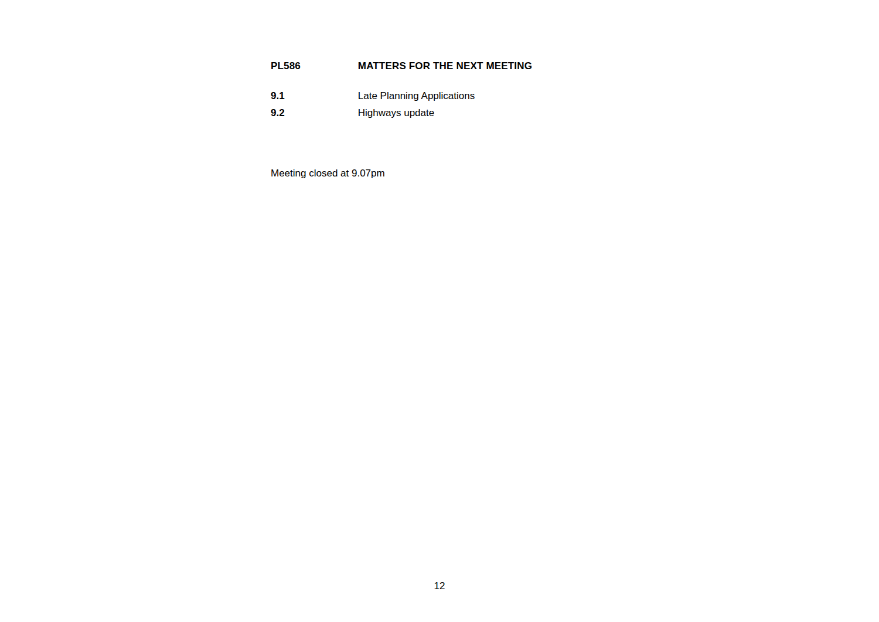PL586 MATTERS FOR THE NEXT MEETING
9.1 Late Planning Applications
9.2 Highways update
Meeting closed at 9.07pm
12